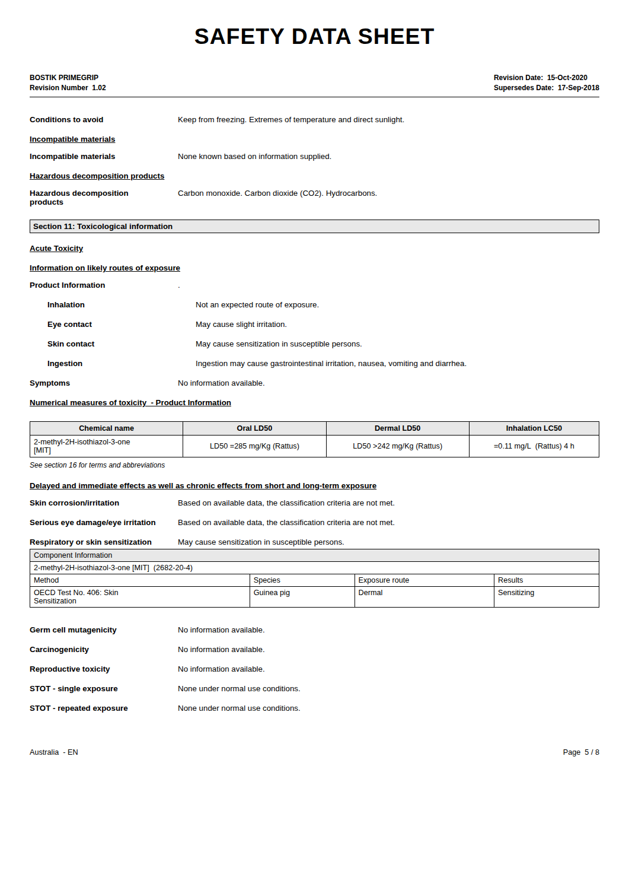SAFETY DATA SHEET
BOSTIK PRIMEGRIP
Revision Number 1.02
Revision Date: 15-Oct-2020
Supersedes Date: 17-Sep-2018
Conditions to avoid
Keep from freezing. Extremes of temperature and direct sunlight.
Incompatible materials
Incompatible materials
None known based on information supplied.
Hazardous decomposition products
Hazardous decomposition
products
Carbon monoxide. Carbon dioxide (CO2). Hydrocarbons.
Section 11: Toxicological information
Acute Toxicity
Information on likely routes of exposure
Product Information
.
Inhalation
Not an expected route of exposure.
Eye contact
May cause slight irritation.
Skin contact
May cause sensitization in susceptible persons.
Ingestion
Ingestion may cause gastrointestinal irritation, nausea, vomiting and diarrhea.
Symptoms
No information available.
Numerical measures of toxicity - Product Information
| Chemical name | Oral LD50 | Dermal LD50 | Inhalation LC50 |
| --- | --- | --- | --- |
| 2-methyl-2H-isothiazol-3-one [MIT] | LD50 =285 mg/Kg (Rattus) | LD50 >242 mg/Kg (Rattus) | =0.11 mg/L (Rattus) 4 h |
See section 16 for terms and abbreviations
Delayed and immediate effects as well as chronic effects from short and long-term exposure
Skin corrosion/irritation
Based on available data, the classification criteria are not met.
Serious eye damage/eye irritation
Based on available data, the classification criteria are not met.
Respiratory or skin sensitization
May cause sensitization in susceptible persons.
| Component Information |
| 2-methyl-2H-isothiazol-3-one [MIT] (2682-20-4) |
| Method | Species | Exposure route | Results |
| OECD Test No. 406: Skin Sensitization | Guinea pig | Dermal | Sensitizing |
Germ cell mutagenicity
No information available.
Carcinogenicity
No information available.
Reproductive toxicity
No information available.
STOT - single exposure
None under normal use conditions.
STOT - repeated exposure
None under normal use conditions.
Australia - EN
Page 5 / 8